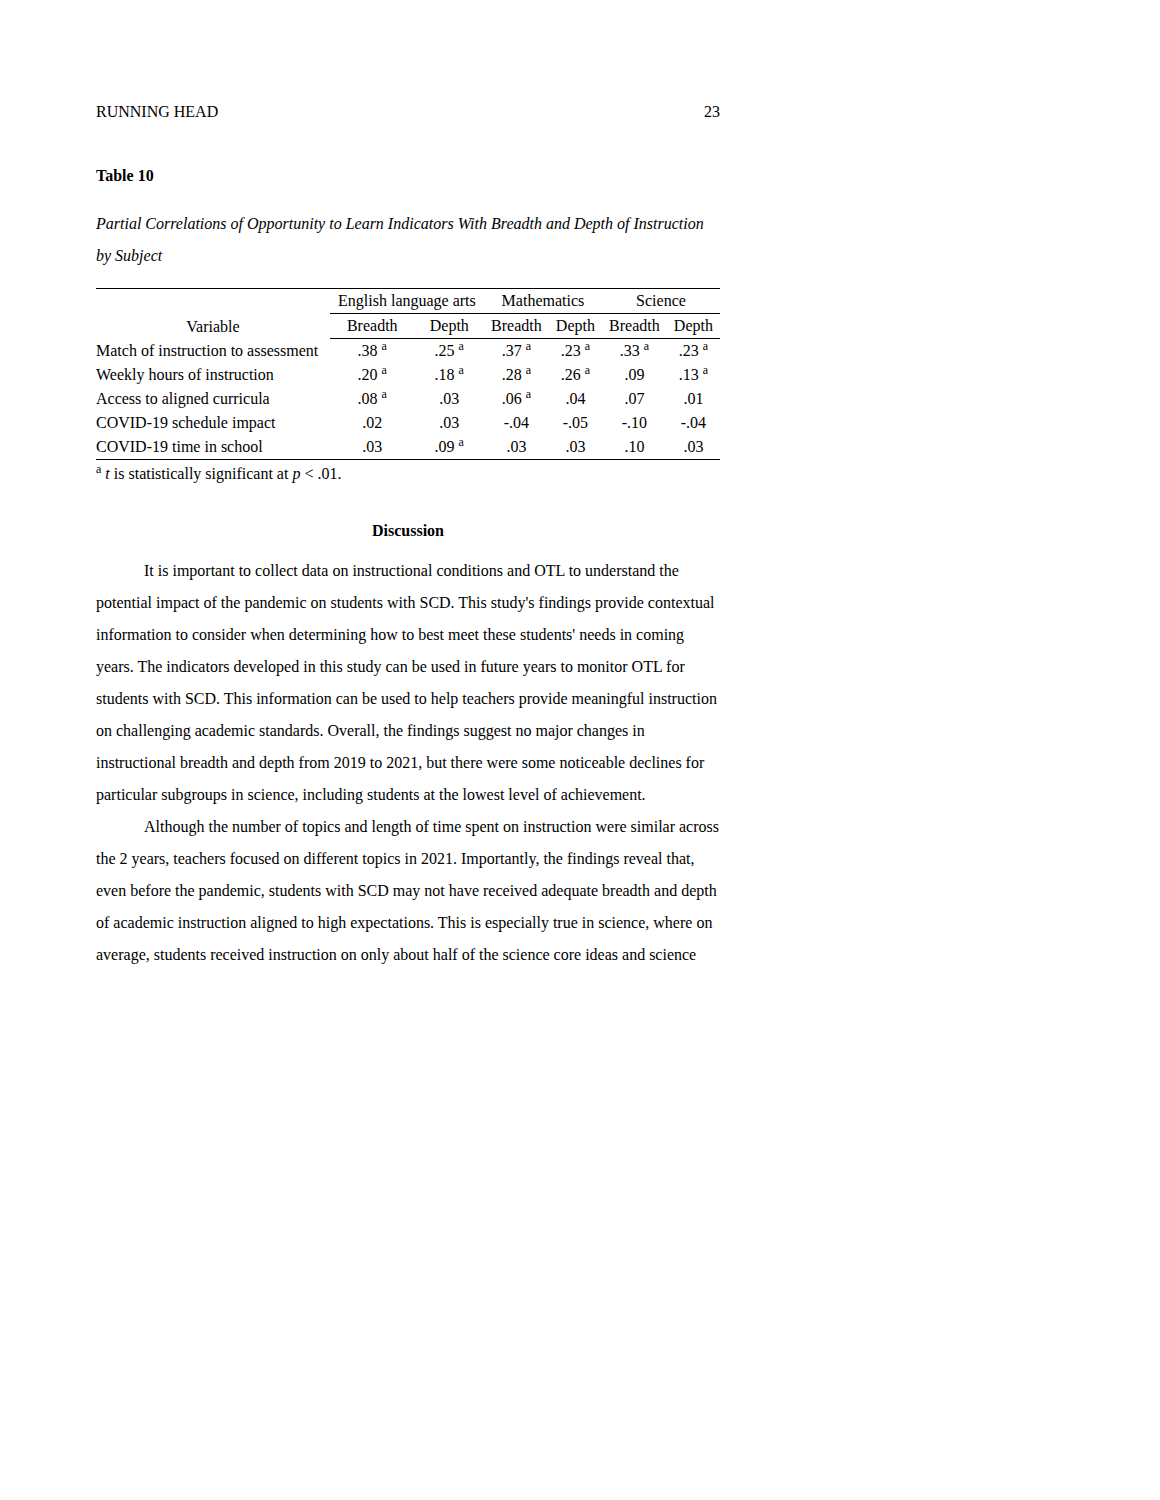RUNNING HEAD 23
Table 10
Partial Correlations of Opportunity to Learn Indicators With Breadth and Depth of Instruction by Subject
| Variable | English language arts | Mathematics | Science |
| --- | --- | --- | --- |
| Breadth | Depth | Breadth | Depth | Breadth | Depth |
| Match of instruction to assessment | .38 a | .25 a | .37 a | .23 a | .33 a | .23 a |
| Weekly hours of instruction | .20 a | .18 a | .28 a | .26 a | .09 | .13 a |
| Access to aligned curricula | .08 a | .03 | .06 a | .04 | .07 | .01 |
| COVID-19 schedule impact | .02 | .03 | -.04 | -.05 | -.10 | -.04 |
| COVID-19 time in school | .03 | .09 a | .03 | .03 | .10 | .03 |
a t is statistically significant at p < .01.
Discussion
It is important to collect data on instructional conditions and OTL to understand the potential impact of the pandemic on students with SCD. This study's findings provide contextual information to consider when determining how to best meet these students' needs in coming years. The indicators developed in this study can be used in future years to monitor OTL for students with SCD. This information can be used to help teachers provide meaningful instruction on challenging academic standards. Overall, the findings suggest no major changes in instructional breadth and depth from 2019 to 2021, but there were some noticeable declines for particular subgroups in science, including students at the lowest level of achievement.
Although the number of topics and length of time spent on instruction were similar across the 2 years, teachers focused on different topics in 2021. Importantly, the findings reveal that, even before the pandemic, students with SCD may not have received adequate breadth and depth of academic instruction aligned to high expectations. This is especially true in science, where on average, students received instruction on only about half of the science core ideas and science